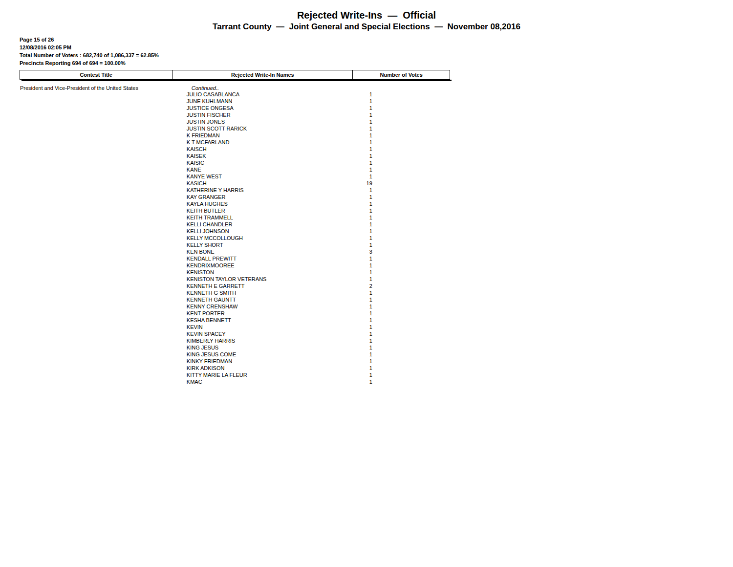Rejected Write-Ins — Official
Tarrant County — Joint General and Special Elections — November 08,2016
Page 15 of 26
12/08/2016 02:05 PM
Total Number of Voters : 682,740 of 1,086,337 = 62.85%
Precincts Reporting 694 of 694 = 100.00%
| Contest Title | Rejected Write-In Names | Number of Votes | |
| --- | --- | --- | --- |
| President and Vice-President of the United States | Continued.. / JULIO CASABLANCA / 1 / / JUNE KUHLMANN / 1 / / JUSTICE ONGESA / 1 / / JUSTIN FISCHER / 1 / / JUSTIN JONES / 1 / / JUSTIN SCOTT RARICK / 1 / / K FRIEDMAN / 1 / / K T MCFARLAND / 1 / / KAISCH / 1 / / KAISEK / 1 / / KAISIC / 1 / / KANE / 1 / / KANYE WEST / 1 / / KASICH / 19 / / KATHERINE Y HARRIS / 1 / / KAY GRANGER / 1 / / KAYLA HUGHES / 1 / / KEITH BUTLER / 1 / / KEITH TRAMMELL / 1 / / KELLI CHANDLER / 1 / / KELLI JOHNSON / 1 / / KELLY MCCOLLOUGH / 1 / / KELLY SHORT / 1 / / KEN BONE / 3 / / KENDALL PREWITT / 1 / / KENDRIXMOOREE / 1 / / KENISTON / 1 / / KENISTON TAYLOR VETERANS / 1 / / KENNETH E GARRETT / 2 / / KENNETH G SMITH / 1 / / KENNETH GAUNTT / 1 / / KENNY CRENSHAW / 1 / / KENT PORTER / 1 / / KESHA BENNETT / 1 / / KEVIN / 1 / / KEVIN SPACEY / 1 / / KIMBERLY HARRIS / 1 / / KING JESUS / 1 / / KING JESUS COME / 1 / / KINKY FRIEDMAN / 1 / / KIRK ADKISON / 1 / / KITTY MARIE LA FLEUR / 1 / / KMAC / 1 / | |